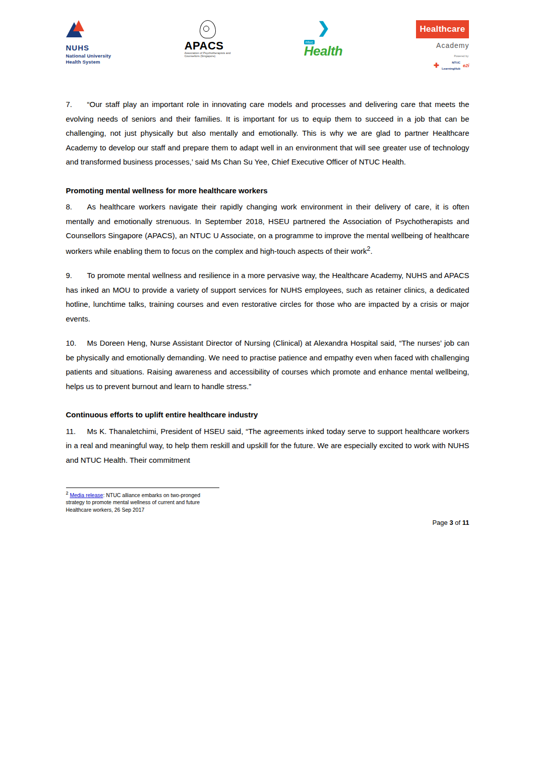NUHS National University
Health System
APACS Association of Psychotherapists and
Counsellors (Singapore)
❯
ntuc Health
Healthcare
Academy
Powered by:
✚ NTUC
LearningHub e2i
7.“Our staff play an important role in innovating care models and processes and delivering care that meets the evolving needs of seniors and their families. It is important for us to equip them to succeed in a job that can be challenging, not just physically but also mentally and emotionally. This is why we are glad to partner Healthcare Academy to develop our staff and prepare them to adapt well in an environment that will see greater use of technology and transformed business processes,’ said Ms Chan Su Yee, Chief Executive Officer of NTUC Health.
Promoting mental wellness for more healthcare workers
8. As healthcare workers navigate their rapidly changing work environment in their delivery of care, it is often mentally and emotionally strenuous. In September 2018, HSEU partnered the Association of Psychotherapists and Counsellors Singapore (APACS), an NTUC U Associate, on a programme to improve the mental wellbeing of healthcare workers while enabling them to focus on the complex and high-touch aspects of their work2.
9. To promote mental wellness and resilience in a more pervasive way, the Healthcare Academy, NUHS and APACS has inked an MOU to provide a variety of support services for NUHS employees, such as retainer clinics, a dedicated hotline, lunchtime talks, training courses and even restorative circles for those who are impacted by a crisis or major events.
10. Ms Doreen Heng, Nurse Assistant Director of Nursing (Clinical) at Alexandra Hospital said, “The nurses’ job can be physically and emotionally demanding. We need to practise patience and empathy even when faced with challenging patients and situations. Raising awareness and accessibility of courses which promote and enhance mental wellbeing, helps us to prevent burnout and learn to handle stress.”
Continuous efforts to uplift entire healthcare industry
11. Ms K. Thanaletchimi, President of HSEU said, “The agreements inked today serve to support healthcare workers in a real and meaningful way, to help them reskill and upskill for the future. We are especially excited to work with NUHS and NTUC Health. Their commitment
2 Media release: NTUC alliance embarks on two-pronged strategy to promote mental wellness of current and future Healthcare workers, 26 Sep 2017
Page 3 of 11